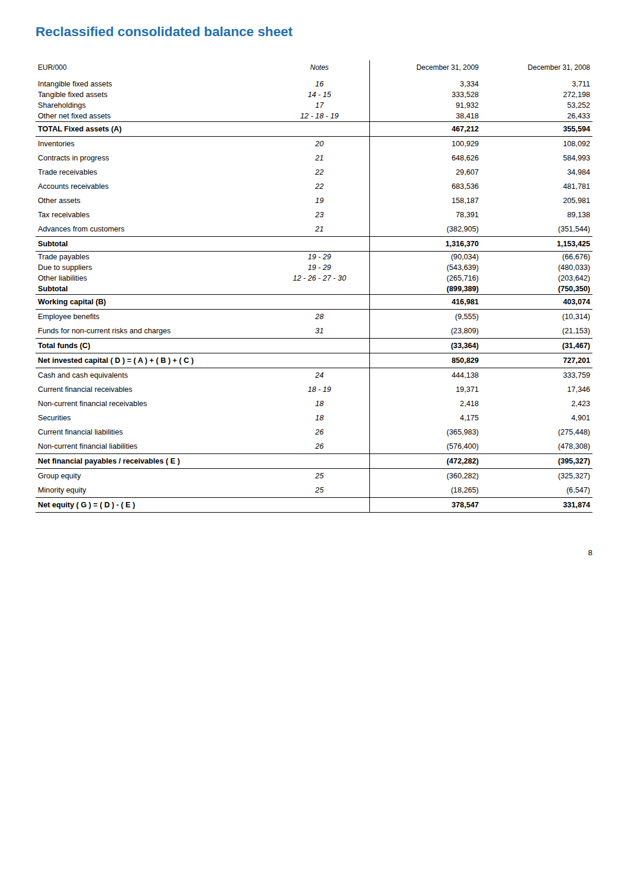Reclassified consolidated balance sheet
| EUR/000 | Notes | December 31, 2009 | December 31, 2008 |
| --- | --- | --- | --- |
| Intangible fixed assets | 16 | 3,334 | 3,711 |
| Tangible fixed assets | 14 - 15 | 333,528 | 272,198 |
| Shareholdings | 17 | 91,932 | 53,252 |
| Other net fixed assets | 12 - 18 - 19 | 38,418 | 26,433 |
| TOTAL Fixed assets (A) | | 467,212 | 355,594 |
| Inventories | 20 | 100,929 | 108,092 |
| Contracts in progress | 21 | 648,626 | 584,993 |
| Trade receivables | 22 | 29,607 | 34,984 |
| Accounts receivables | 22 | 683,536 | 481,781 |
| Other assets | 19 | 158,187 | 205,981 |
| Tax receivables | 23 | 78,391 | 89,138 |
| Advances from customers | 21 | (382,905) | (351,544) |
| Subtotal | | 1,316,370 | 1,153,425 |
| Trade payables | 19 - 29 | (90,034) | (66,676) |
| Due to suppliers | 19 - 29 | (543,639) | (480,033) |
| Other liabilities | 12 - 26 - 27 - 30 | (265,716) | (203,642) |
| Subtotal | | (899,389) | (750,350) |
| Working capital (B) | | 416,981 | 403,074 |
| Employee benefits | 28 | (9,555) | (10,314) |
| Funds for non-current risks and charges | 31 | (23,809) | (21,153) |
| Total funds (C) | | (33,364) | (31,467) |
| Net invested capital ( D ) = ( A ) + ( B ) + ( C ) | | 850,829 | 727,201 |
| Cash and cash equivalents | 24 | 444,138 | 333,759 |
| Current financial receivables | 18 - 19 | 19,371 | 17,346 |
| Non-current financial receivables | 18 | 2,418 | 2,423 |
| Securities | 18 | 4,175 | 4,901 |
| Current financial liabilities | 26 | (365,983) | (275,448) |
| Non-current financial liabilities | 26 | (576,400) | (478,308) |
| Net financial payables / receivables ( E ) | | (472,282) | (395,327) |
| Group equity | 25 | (360,282) | (325,327) |
| Minority equity | 25 | (18,265) | (6,547) |
| Net equity ( G ) = ( D ) - ( E ) | | 378,547 | 331,874 |
8